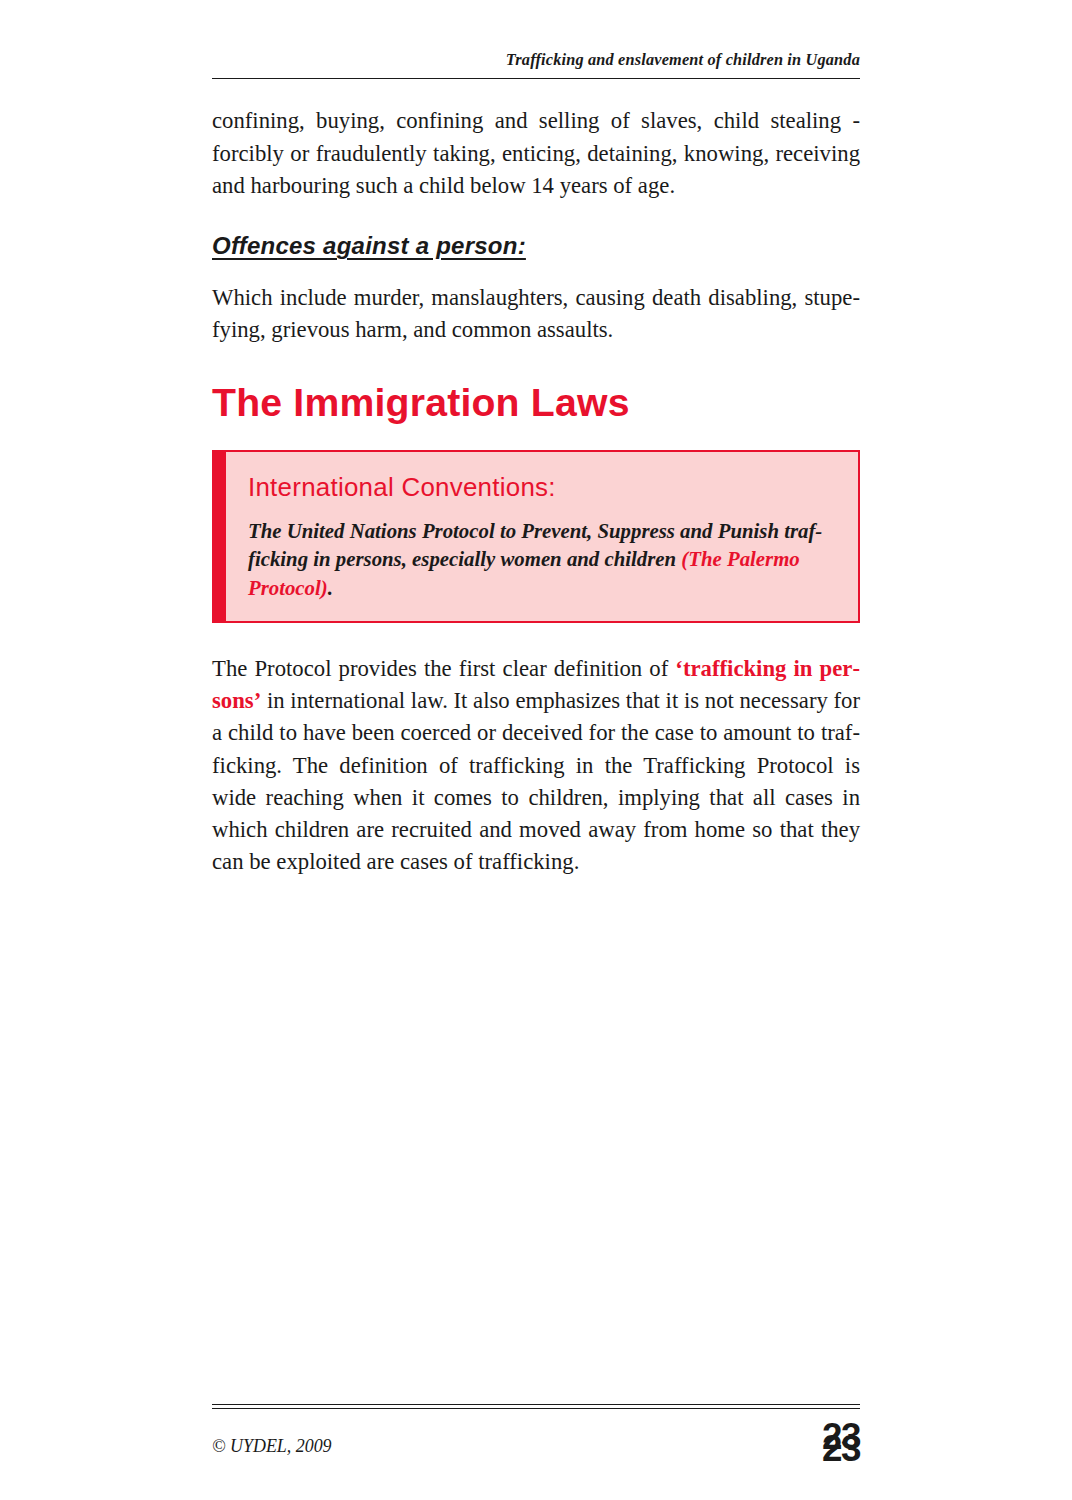Trafficking and enslavement of children in Uganda
confining, buying, confining and selling of slaves, child stealing - forcibly or fraudulently taking, enticing, detaining, knowing, receiving and harbouring such a child below 14 years of age.
Offences against a person:
Which include murder, manslaughters, causing death disabling, stupefying, grievous harm, and common assaults.
The Immigration Laws
International Conventions:
The United Nations Protocol to Prevent, Suppress and Punish trafficking in persons, especially women and children (The Palermo Protocol).
The Protocol provides the first clear definition of ‘trafficking in persons’ in international law. It also emphasizes that it is not necessary for a child to have been coerced or deceived for the case to amount to trafficking. The definition of trafficking in the Trafficking Protocol is wide reaching when it comes to children, implying that all cases in which children are recruited and moved away from home so that they can be exploited are cases of trafficking.
© UYDEL, 2009
23 23